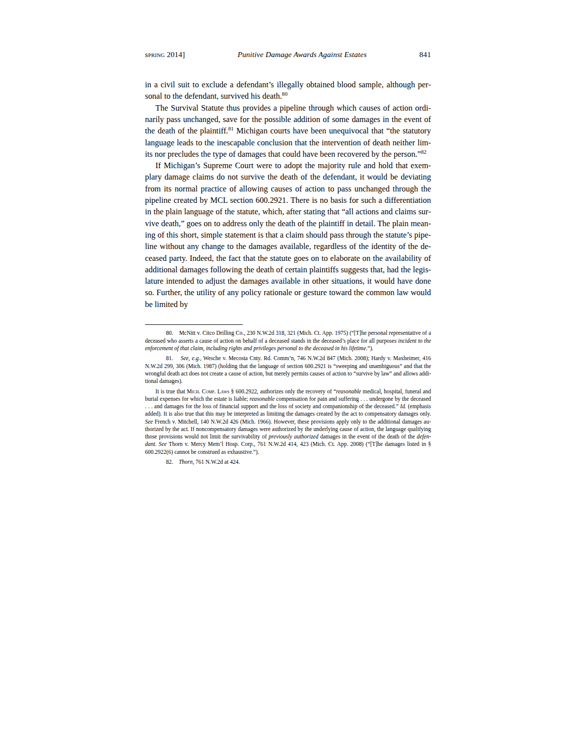Spring 2014] Punitive Damage Awards Against Estates 841
in a civil suit to exclude a defendant’s illegally obtained blood sample, although personal to the defendant, survived his death.80
The Survival Statute thus provides a pipeline through which causes of action ordinarily pass unchanged, save for the possible addition of some damages in the event of the death of the plaintiff.81 Michigan courts have been unequivocal that “the statutory language leads to the inescapable conclusion that the intervention of death neither limits nor precludes the type of damages that could have been recovered by the person.”82
If Michigan’s Supreme Court were to adopt the majority rule and hold that exemplary damage claims do not survive the death of the defendant, it would be deviating from its normal practice of allowing causes of action to pass unchanged through the pipeline created by MCL section 600.2921. There is no basis for such a differentiation in the plain language of the statute, which, after stating that “all actions and claims survive death,” goes on to address only the death of the plaintiff in detail. The plain meaning of this short, simple statement is that a claim should pass through the statute’s pipeline without any change to the damages available, regardless of the identity of the deceased party. Indeed, the fact that the statute goes on to elaborate on the availability of additional damages following the death of certain plaintiffs suggests that, had the legislature intended to adjust the damages available in other situations, it would have done so. Further, the utility of any policy rationale or gesture toward the common law would be limited by
80. McNitt v. Citco Drilling Co., 230 N.W.2d 318, 321 (Mich. Ct. App. 1975) (“[T]he personal representative of a deceased who asserts a cause of action on behalf of a deceased stands in the deceased’s place for all purposes incident to the enforcement of that claim, including rights and privileges personal to the deceased in his lifetime.”).
81. See, e.g., Wesche v. Mecosta Cnty. Rd. Comm’n, 746 N.W.2d 847 (Mich. 2008); Hardy v. Maxheimer, 416 N.W.2d 299, 306 (Mich. 1987) (holding that the language of section 600.2921 is “sweeping and unambiguous” and that the wrongful death act does not create a cause of action, but merely permits causes of action to “survive by law” and allows additional damages).
It is true that Mich. Comp. Laws § 600.2922, authorizes only the recovery of “reasonable medical, hospital, funeral and burial expenses for which the estate is liable; reasonable compensation for pain and suffering . . . undergone by the deceased . . . and damages for the loss of financial support and the loss of society and companionship of the deceased.” Id. (emphasis added). It is also true that this may be interpreted as limiting the damages created by the act to compensatory damages only. See French v. Mitchell, 140 N.W.2d 426 (Mich. 1966). However, these provisions apply only to the additional damages authorized by the act. If noncompensatory damages were authorized by the underlying cause of action, the language qualifying those provisions would not limit the survivability of previously authorized damages in the event of the death of the defendant. See Thorn v. Mercy Mem’l Hosp. Corp., 761 N.W.2d 414, 423 (Mich. Ct. App. 2008) (“[T]he damages listed in § 600.2922(6) cannot be construed as exhaustive.”).
82. Thorn, 761 N.W.2d at 424.